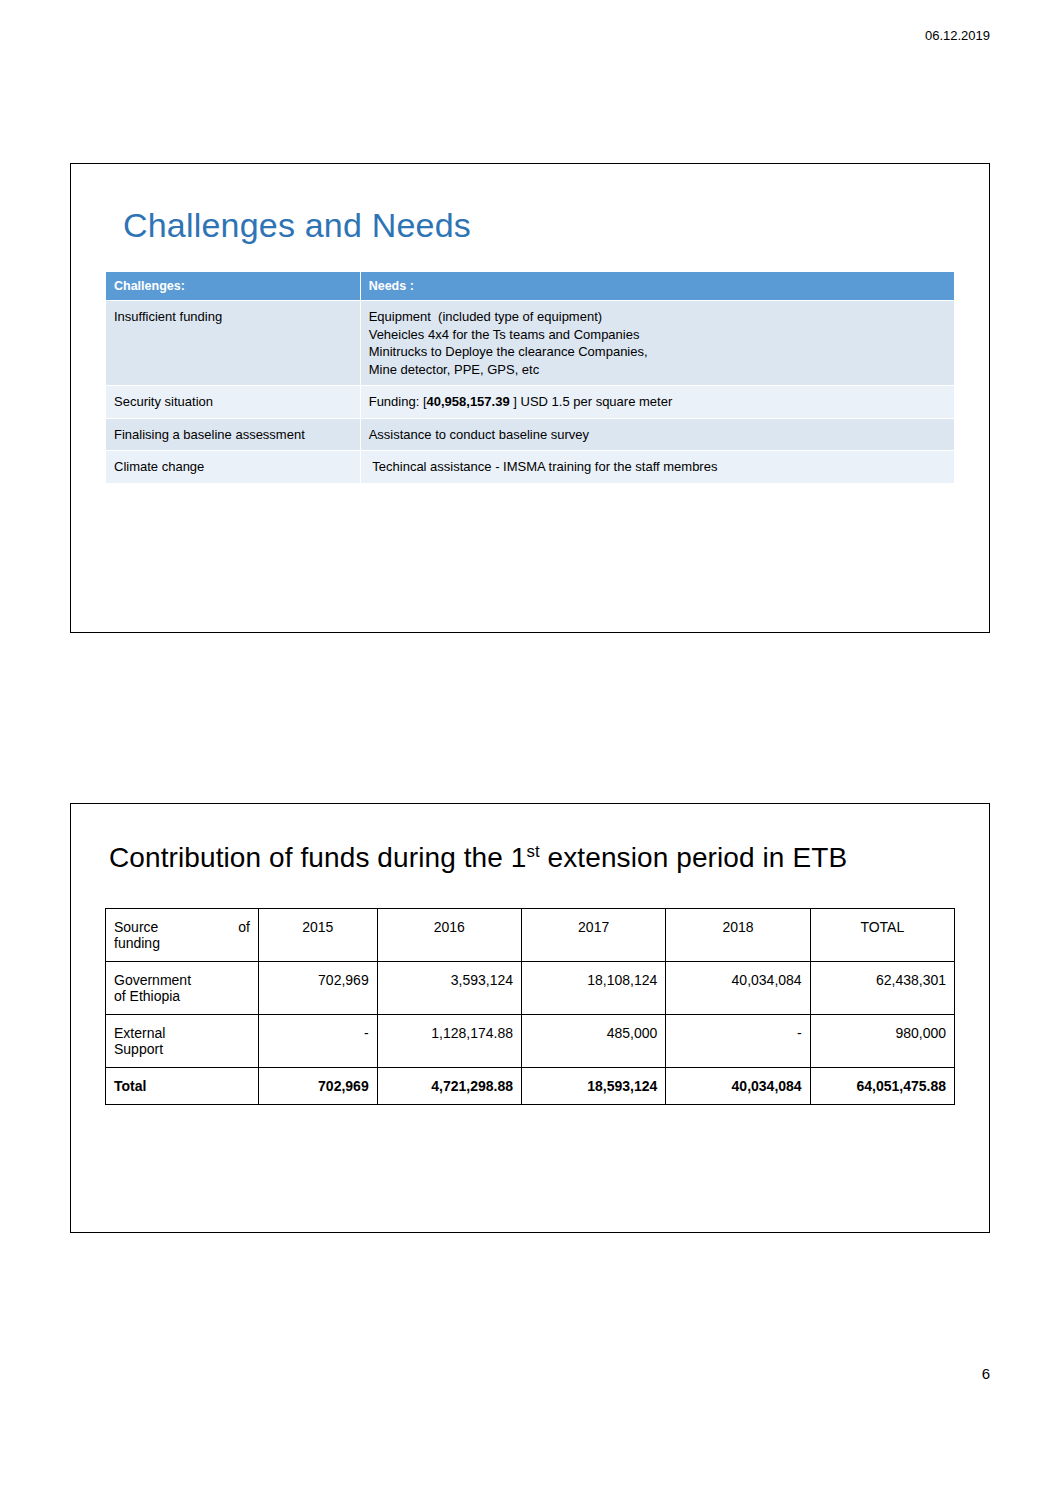06.12.2019
Challenges and Needs
| Challenges: | Needs : |
| --- | --- |
| Insufficient funding | Equipment (included type of equipment) Veheicles 4x4 for the Ts teams and Companies Minitrucks to Deploye the clearance Companies, Mine detector, PPE, GPS, etc |
| Security situation | Funding: [ 40,958,157.39 ] USD 1.5 per square meter |
| Finalising a baseline assessment | Assistance to conduct baseline survey |
| Climate change | Techincal assistance - IMSMA training for the staff membres |
Contribution of funds during the 1st extension period in ETB
| Source of funding | 2015 | 2016 | 2017 | 2018 | TOTAL |
| --- | --- | --- | --- | --- | --- |
| Government of Ethiopia | 702,969 | 3,593,124 | 18,108,124 | 40,034,084 | 62,438,301 |
| External Support | - | 1,128,174.88 | 485,000 | - | 980,000 |
| Total | 702,969 | 4,721,298.88 | 18,593,124 | 40,034,084 | 64,051,475.88 |
6